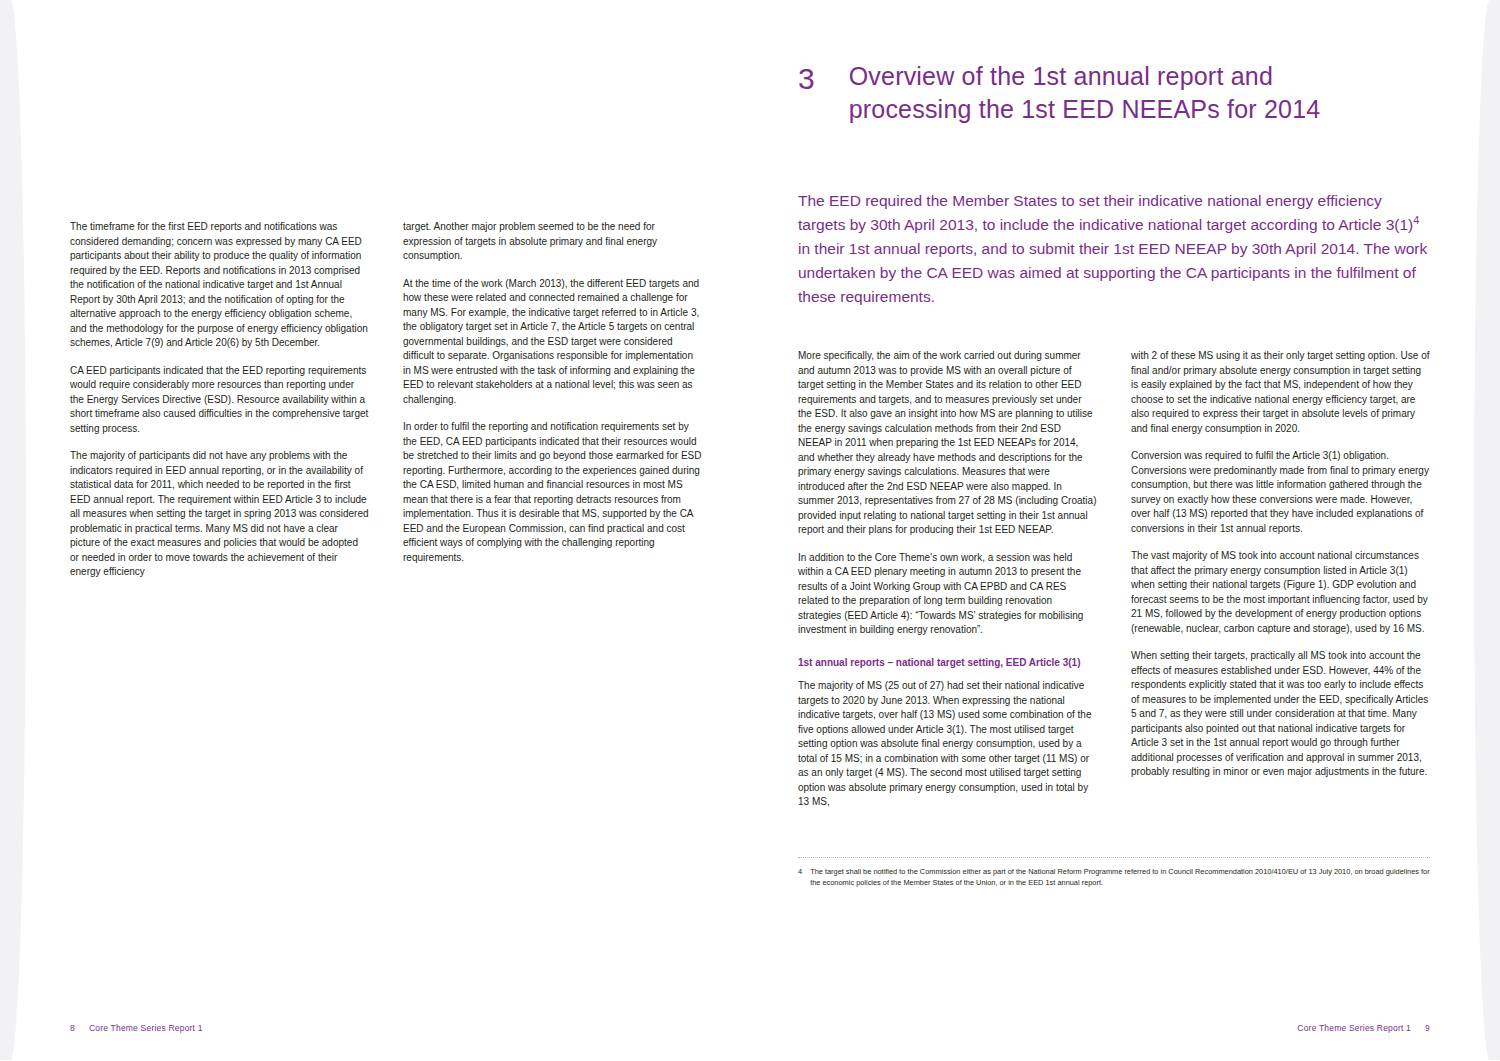The timeframe for the first EED reports and notifications was considered demanding; concern was expressed by many CA EED participants about their ability to produce the quality of information required by the EED. Reports and notifications in 2013 comprised the notification of the national indicative target and 1st Annual Report by 30th April 2013; and the notification of opting for the alternative approach to the energy efficiency obligation scheme, and the methodology for the purpose of energy efficiency obligation schemes, Article 7(9) and Article 20(6) by 5th December.
CA EED participants indicated that the EED reporting requirements would require considerably more resources than reporting under the Energy Services Directive (ESD). Resource availability within a short timeframe also caused difficulties in the comprehensive target setting process.
The majority of participants did not have any problems with the indicators required in EED annual reporting, or in the availability of statistical data for 2011, which needed to be reported in the first EED annual report. The requirement within EED Article 3 to include all measures when setting the target in spring 2013 was considered problematic in practical terms. Many MS did not have a clear picture of the exact measures and policies that would be adopted or needed in order to move towards the achievement of their energy efficiency
target. Another major problem seemed to be the need for expression of targets in absolute primary and final energy consumption.
At the time of the work (March 2013), the different EED targets and how these were related and connected remained a challenge for many MS. For example, the indicative target referred to in Article 3, the obligatory target set in Article 7, the Article 5 targets on central governmental buildings, and the ESD target were considered difficult to separate. Organisations responsible for implementation in MS were entrusted with the task of informing and explaining the EED to relevant stakeholders at a national level; this was seen as challenging.
In order to fulfil the reporting and notification requirements set by the EED, CA EED participants indicated that their resources would be stretched to their limits and go beyond those earmarked for ESD reporting. Furthermore, according to the experiences gained during the CA ESD, limited human and financial resources in most MS mean that there is a fear that reporting detracts resources from implementation. Thus it is desirable that MS, supported by the CA EED and the European Commission, can find practical and cost efficient ways of complying with the challenging reporting requirements.
8 Core Theme Series Report 1
3
Overview of the 1st annual report and
processing the 1st EED NEEAPs for 2014
The EED required the Member States to set their indicative national energy efficiency targets by 30th April 2013, to include the indicative national target according to Article 3(1)4 in their 1st annual reports, and to submit their 1st EED NEEAP by 30th April 2014. The work undertaken by the CA EED was aimed at supporting the CA participants in the fulfilment of these requirements.
More specifically, the aim of the work carried out during summer and autumn 2013 was to provide MS with an overall picture of target setting in the Member States and its relation to other EED requirements and targets, and to measures previously set under the ESD. It also gave an insight into how MS are planning to utilise the energy savings calculation methods from their 2nd ESD NEEAP in 2011 when preparing the 1st EED NEEAPs for 2014, and whether they already have methods and descriptions for the primary energy savings calculations. Measures that were introduced after the 2nd ESD NEEAP were also mapped. In summer 2013, representatives from 27 of 28 MS (including Croatia) provided input relating to national target setting in their 1st annual report and their plans for producing their 1st EED NEEAP.
In addition to the Core Theme’s own work, a session was held within a CA EED plenary meeting in autumn 2013 to present the results of a Joint Working Group with CA EPBD and CA RES related to the preparation of long term building renovation strategies (EED Article 4): “Towards MS’ strategies for mobilising investment in building energy renovation”.
1st annual reports – national target setting, EED Article 3(1)
The majority of MS (25 out of 27) had set their national indicative targets to 2020 by June 2013. When expressing the national indicative targets, over half (13 MS) used some combination of the five options allowed under Article 3(1). The most utilised target setting option was absolute final energy consumption, used by a total of 15 MS; in a combination with some other target (11 MS) or as an only target (4 MS). The second most utilised target setting option was absolute primary energy consumption, used in total by 13 MS,
with 2 of these MS using it as their only target setting option. Use of final and/or primary absolute energy consumption in target setting is easily explained by the fact that MS, independent of how they choose to set the indicative national energy efficiency target, are also required to express their target in absolute levels of primary and final energy consumption in 2020.
Conversion was required to fulfil the Article 3(1) obligation. Conversions were predominantly made from final to primary energy consumption, but there was little information gathered through the survey on exactly how these conversions were made. However, over half (13 MS) reported that they have included explanations of conversions in their 1st annual reports.
The vast majority of MS took into account national circumstances that affect the primary energy consumption listed in Article 3(1) when setting their national targets (Figure 1). GDP evolution and forecast seems to be the most important influencing factor, used by 21 MS, followed by the development of energy production options (renewable, nuclear, carbon capture and storage), used by 16 MS.
When setting their targets, practically all MS took into account the effects of measures established under ESD. However, 44% of the respondents explicitly stated that it was too early to include effects of measures to be implemented under the EED, specifically Articles 5 and 7, as they were still under consideration at that time. Many participants also pointed out that national indicative targets for Article 3 set in the 1st annual report would go through further additional processes of verification and approval in summer 2013, probably resulting in minor or even major adjustments in the future.
4 The target shall be notified to the Commission either as part of the National Reform Programme referred to in Council Recommendation 2010/410/EU of 13 July 2010, on broad guidelines for the economic policies of the Member States of the Union, or in the EED 1st annual report.
Core Theme Series Report 19